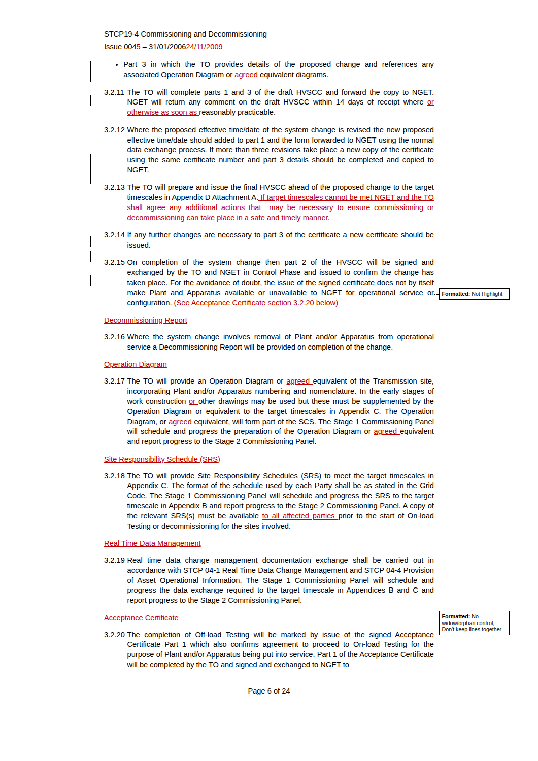STCP19-4 Commissioning and Decommissioning
Issue 0045 – 31/01/200624/11/2009
Part 3 in which the TO provides details of the proposed change and references any associated Operation Diagram or agreed equivalent diagrams.
3.2.11
The TO will complete parts 1 and 3 of the draft HVSCC and forward the copy to NGET. NGET will return any comment on the draft HVSCC within 14 days of receipt where or otherwise as soon as reasonably practicable.
3.2.12
Where the proposed effective time/date of the system change is revised the new proposed effective time/date should added to part 1 and the form forwarded to NGET using the normal data exchange process. If more than three revisions take place a new copy of the certificate using the same certificate number and part 3 details should be completed and copied to NGET.
3.2.13
The TO will prepare and issue the final HVSCC ahead of the proposed change to the target timescales in Appendix D Attachment A. If target timescales cannot be met NGET and the TO shall agree any additional actions that may be necessary to ensure commissioning or decommissioning can take place in a safe and timely manner.
3.2.14
If any further changes are necessary to part 3 of the certificate a new certificate should be issued.
3.2.15
On completion of the system change then part 2 of the HVSCC will be signed and exchanged by the TO and NGET in Control Phase and issued to confirm the change has taken place. For the avoidance of doubt, the issue of the signed certificate does not by itself make Plant and Apparatus available or unavailable to NGET for operational service or configuration. (See Acceptance Certificate section 3. 2.20 below)
Formatted: Not Highlight
Decommissioning Report
3.2.16
Where the system change involves removal of Plant and/or Apparatus from operational service a Decommissioning Report will be provided on completion of the change.
Operation Diagram
3.2.17
The TO will provide an Operation Diagram or agreed equivalent of the Transmission site, incorporating Plant and/or Apparatus numbering and nomenclature. In the early stages of work construction or other drawings may be used but these must be supplemented by the Operation Diagram or equivalent to the target timescales in Appendix C. The Operation Diagram, or agreed equivalent, will form part of the SCS. The Stage 1 Commissioning Panel will schedule and progress the preparation of the Operation Diagram or agreed equivalent and report progress to the Stage 2 Commissioning Panel.
Site Responsibility Schedule (SRS)
3.2.18
The TO will provide Site Responsibility Schedules (SRS) to meet the target timescales in Appendix C. The format of the schedule used by each Party shall be as stated in the Grid Code. The Stage 1 Commissioning Panel will schedule and progress the SRS to the target timescale in Appendix B and report progress to the Stage 2 Commissioning Panel. A copy of the relevant SRS(s) must be available to all affected parties prior to the start of On-load Testing or decommissioning for the sites involved.
Real Time Data Management
3.2.19
Real time data change management documentation exchange shall be carried out in accordance with STCP 04-1 Real Time Data Change Management and STCP 04-4 Provision of Asset Operational Information. The Stage 1 Commissioning Panel will schedule and progress the data exchange required to the target timescale in Appendices B and C and report progress to the Stage 2 Commissioning Panel.
Acceptance Certificate
◂
Formatted: No widow/orphan control, Don't keep lines together
3.2.20
The completion of Off-load Testing will be marked by issue of the signed Acceptance Certificate Part 1 which also confirms agreement to proceed to On-load Testing for the purpose of Plant and/or Apparatus being put into service. Part 1 of the Acceptance Certificate will be completed by the TO and signed and exchanged to NGET to
Page 6 of 24